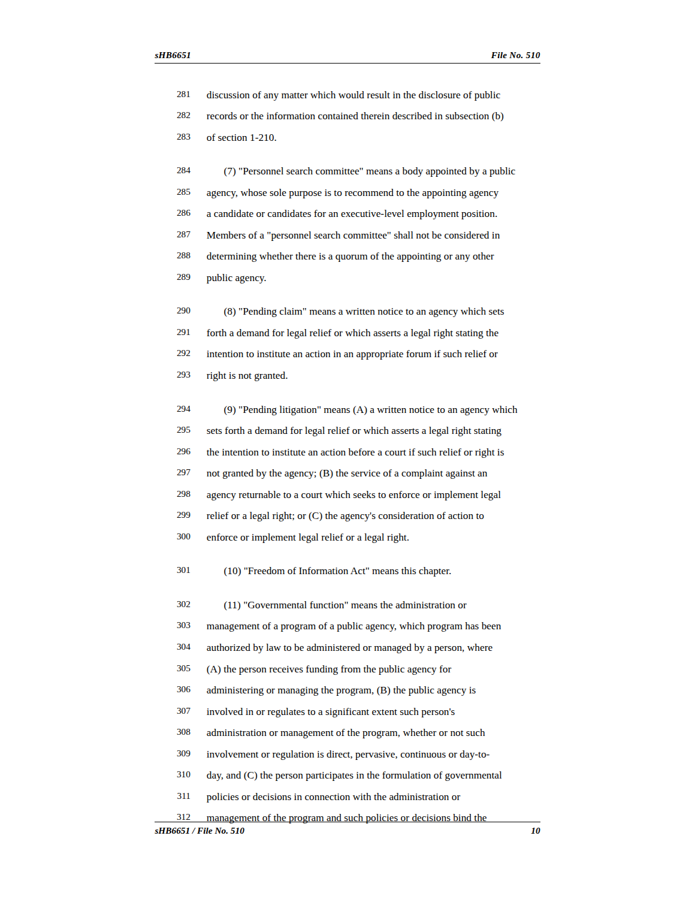sHB6651 File No. 510
281 discussion of any matter which would result in the disclosure of public
282 records or the information contained therein described in subsection (b)
283 of section 1-210.
284(7) "Personnel search committee" means a body appointed by a public
285 agency, whose sole purpose is to recommend to the appointing agency
286 a candidate or candidates for an executive-level employment position.
287 Members of a "personnel search committee" shall not be considered in
288 determining whether there is a quorum of the appointing or any other
289 public agency.
290(8) "Pending claim" means a written notice to an agency which sets
291 forth a demand for legal relief or which asserts a legal right stating the
292 intention to institute an action in an appropriate forum if such relief or
293 right is not granted.
294(9) "Pending litigation" means (A) a written notice to an agency which
295 sets forth a demand for legal relief or which asserts a legal right stating
296 the intention to institute an action before a court if such relief or right is
297 not granted by the agency; (B) the service of a complaint against an
298 agency returnable to a court which seeks to enforce or implement legal
299 relief or a legal right; or (C) the agency's consideration of action to
300 enforce or implement legal relief or a legal right.
301(10) "Freedom of Information Act" means this chapter.
302(11) "Governmental function" means the administration or
303 management of a program of a public agency, which program has been
304 authorized by law to be administered or managed by a person, where
305(A) the person receives funding from the public agency for
306 administering or managing the program, (B) the public agency is
307 involved in or regulates to a significant extent such person's
308 administration or management of the program, whether or not such
309 involvement or regulation is direct, pervasive, continuous or day-to-
310 day, and (C) the person participates in the formulation of governmental
311 policies or decisions in connection with the administration or
312 management of the program and such policies or decisions bind the
sHB6651 / File No. 510 10